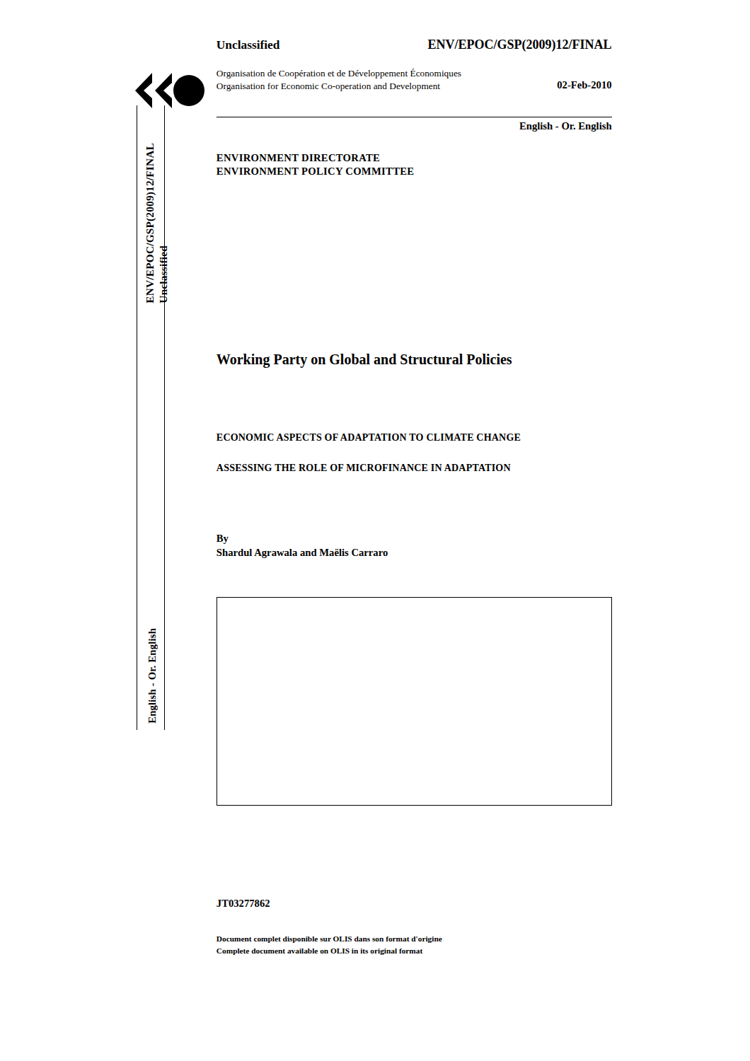ENV/EPOC/GSP(2009)12/FINAL
Unclassified
English - Or. English
Unclassified ENV/EPOC/GSP(2009)12/FINAL
Organisation de Coopération et de Développement Économiques
Organisation for Economic Co-operation and Development
02-Feb-2010
English - Or. English
ENVIRONMENT DIRECTORATE
ENVIRONMENT POLICY COMMITTEE
Working Party on Global and Structural Policies
ECONOMIC ASPECTS OF ADAPTATION TO CLIMATE CHANGE
ASSESSING THE ROLE OF MICROFINANCE IN ADAPTATION
By
Shardul Agrawala and Maëlis Carraro
JT03277862
Document complet disponible sur OLIS dans son format d'origine
Complete document available on OLIS in its original format